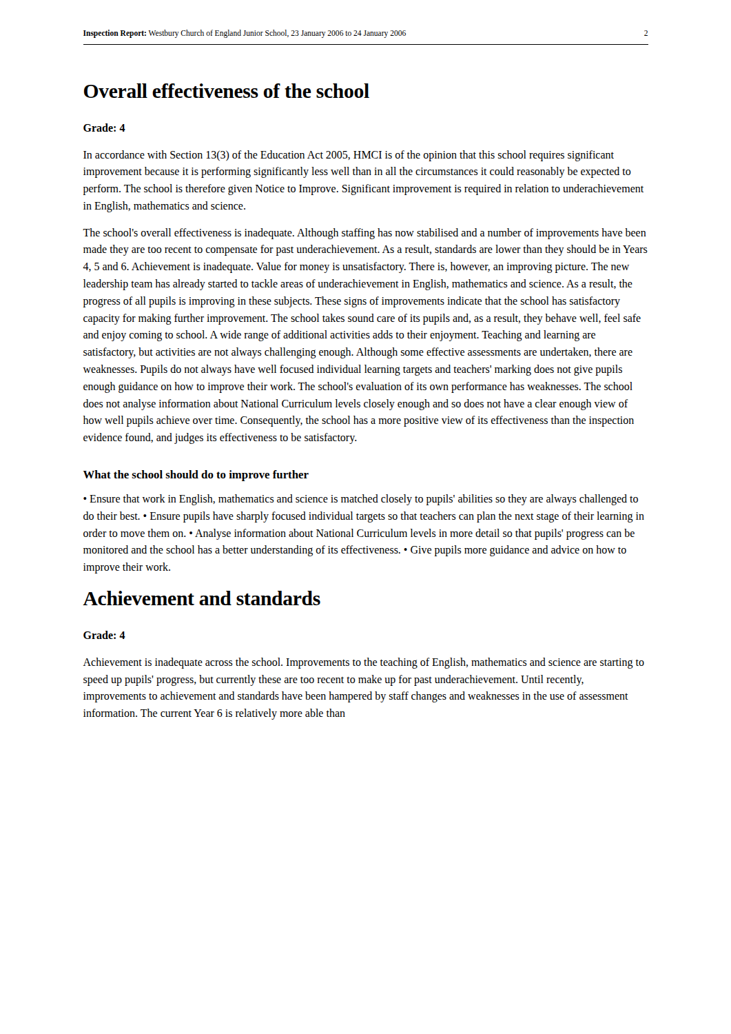Inspection Report: Westbury Church of England Junior School, 23 January 2006 to 24 January 2006 2
Overall effectiveness of the school
Grade: 4
In accordance with Section 13(3) of the Education Act 2005, HMCI is of the opinion that this school requires significant improvement because it is performing significantly less well than in all the circumstances it could reasonably be expected to perform. The school is therefore given Notice to Improve. Significant improvement is required in relation to underachievement in English, mathematics and science.
The school's overall effectiveness is inadequate. Although staffing has now stabilised and a number of improvements have been made they are too recent to compensate for past underachievement. As a result, standards are lower than they should be in Years 4, 5 and 6. Achievement is inadequate. Value for money is unsatisfactory. There is, however, an improving picture. The new leadership team has already started to tackle areas of underachievement in English, mathematics and science. As a result, the progress of all pupils is improving in these subjects. These signs of improvements indicate that the school has satisfactory capacity for making further improvement. The school takes sound care of its pupils and, as a result, they behave well, feel safe and enjoy coming to school. A wide range of additional activities adds to their enjoyment. Teaching and learning are satisfactory, but activities are not always challenging enough. Although some effective assessments are undertaken, there are weaknesses. Pupils do not always have well focused individual learning targets and teachers' marking does not give pupils enough guidance on how to improve their work. The school's evaluation of its own performance has weaknesses. The school does not analyse information about National Curriculum levels closely enough and so does not have a clear enough view of how well pupils achieve over time. Consequently, the school has a more positive view of its effectiveness than the inspection evidence found, and judges its effectiveness to be satisfactory.
What the school should do to improve further
• Ensure that work in English, mathematics and science is matched closely to pupils' abilities so they are always challenged to do their best. • Ensure pupils have sharply focused individual targets so that teachers can plan the next stage of their learning in order to move them on. • Analyse information about National Curriculum levels in more detail so that pupils' progress can be monitored and the school has a better understanding of its effectiveness. • Give pupils more guidance and advice on how to improve their work.
Achievement and standards
Grade: 4
Achievement is inadequate across the school. Improvements to the teaching of English, mathematics and science are starting to speed up pupils' progress, but currently these are too recent to make up for past underachievement. Until recently, improvements to achievement and standards have been hampered by staff changes and weaknesses in the use of assessment information. The current Year 6 is relatively more able than